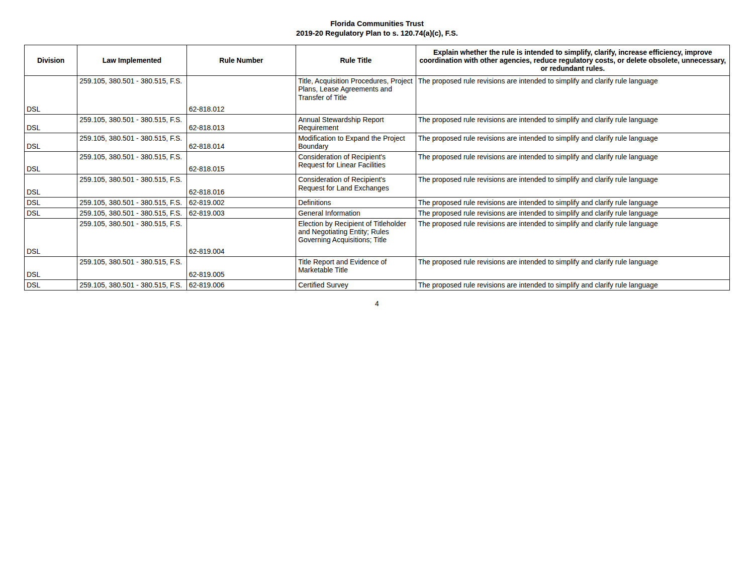Florida Communities Trust
2019-20 Regulatory Plan to s. 120.74(a)(c), F.S.
| Division | Law Implemented | Rule Number | Rule Title | Explain whether the rule is intended to simplify, clarify, increase efficiency, improve coordination with other agencies, reduce regulatory costs, or delete obsolete, unnecessary, or redundant rules. |
| --- | --- | --- | --- | --- |
| DSL | 259.105, 380.501 - 380.515, F.S. | 62-818.012 | Title, Acquisition Procedures, Project Plans, Lease Agreements and Transfer of Title | The proposed rule revisions are intended to simplify and clarify rule language |
| DSL | 259.105, 380.501 - 380.515, F.S. | 62-818.013 | Annual Stewardship Report Requirement | The proposed rule revisions are intended to simplify and clarify rule language |
| DSL | 259.105, 380.501 - 380.515, F.S. | 62-818.014 | Modification to Expand the Project Boundary | The proposed rule revisions are intended to simplify and clarify rule language |
| DSL | 259.105, 380.501 - 380.515, F.S. | 62-818.015 | Consideration of Recipient's Request for Linear Facilities | The proposed rule revisions are intended to simplify and clarify rule language |
| DSL | 259.105, 380.501 - 380.515, F.S. | 62-818.016 | Consideration of Recipient's Request for Land Exchanges | The proposed rule revisions are intended to simplify and clarify rule language |
| DSL | 259.105, 380.501 - 380.515, F.S. | 62-819.002 | Definitions | The proposed rule revisions are intended to simplify and clarify rule language |
| DSL | 259.105, 380.501 - 380.515, F.S. | 62-819.003 | General Information | The proposed rule revisions are intended to simplify and clarify rule language |
| DSL | 259.105, 380.501 - 380.515, F.S. | 62-819.004 | Election by Recipient of Titleholder and Negotiating Entity; Rules Governing Acquisitions; Title | The proposed rule revisions are intended to simplify and clarify rule language |
| DSL | 259.105, 380.501 - 380.515, F.S. | 62-819.005 | Title Report and Evidence of Marketable Title | The proposed rule revisions are intended to simplify and clarify rule language |
| DSL | 259.105, 380.501 - 380.515, F.S. | 62-819.006 | Certified Survey | The proposed rule revisions are intended to simplify and clarify rule language |
4